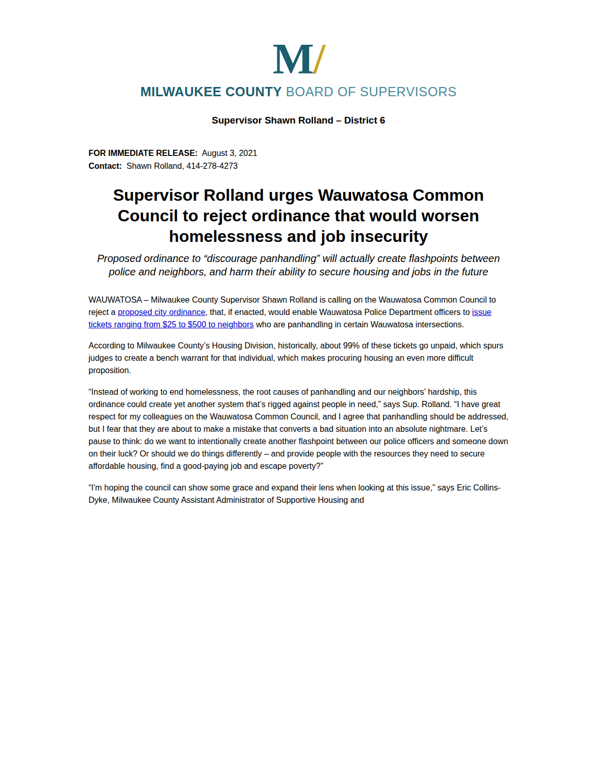M/
MILWAUKEE COUNTY BOARD OF SUPERVISORS
Supervisor Shawn Rolland – District 6
FOR IMMEDIATE RELEASE: August 3, 2021
Contact: Shawn Rolland, 414-278-4273
Supervisor Rolland urges Wauwatosa Common Council to reject ordinance that would worsen homelessness and job insecurity
Proposed ordinance to “discourage panhandling” will actually create flashpoints between police and neighbors, and harm their ability to secure housing and jobs in the future
WAUWATOSA – Milwaukee County Supervisor Shawn Rolland is calling on the Wauwatosa Common Council to reject a proposed city ordinance, that, if enacted, would enable Wauwatosa Police Department officers to issue tickets ranging from $25 to $500 to neighbors who are panhandling in certain Wauwatosa intersections.
According to Milwaukee County’s Housing Division, historically, about 99% of these tickets go unpaid, which spurs judges to create a bench warrant for that individual, which makes procuring housing an even more difficult proposition.
“Instead of working to end homelessness, the root causes of panhandling and our neighbors’ hardship, this ordinance could create yet another system that’s rigged against people in need,” says Sup. Rolland. “I have great respect for my colleagues on the Wauwatosa Common Council, and I agree that panhandling should be addressed, but I fear that they are about to make a mistake that converts a bad situation into an absolute nightmare. Let’s pause to think: do we want to intentionally create another flashpoint between our police officers and someone down on their luck? Or should we do things differently – and provide people with the resources they need to secure affordable housing, find a good-paying job and escape poverty?”
“I'm hoping the council can show some grace and expand their lens when looking at this issue,” says Eric Collins-Dyke, Milwaukee County Assistant Administrator of Supportive Housing and